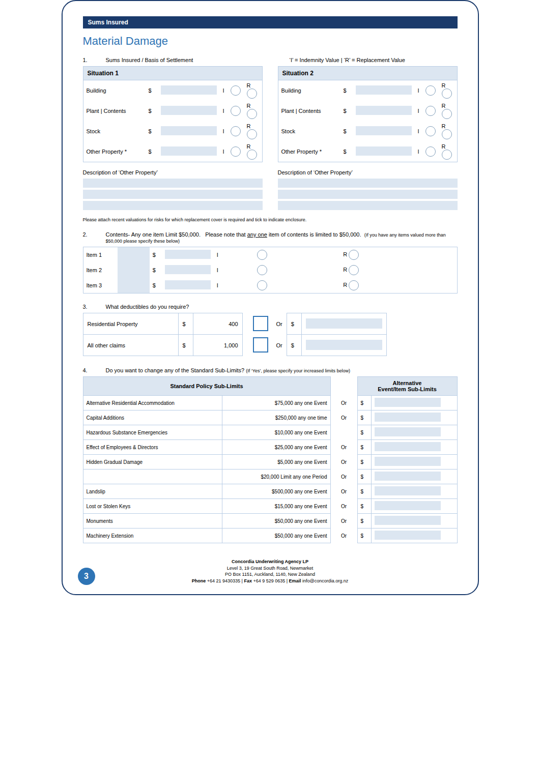Sums Insured
Material Damage
1.
Sums Insured / Basis of Settlement
‘I’ = Indemnity Value | ‘R’ = Replacement Value
| Situation 1 |
| --- |
| Building | $ | | I | | R |
| Plant / Contents | $ | | I | | R |
| Stock | $ | | I | | R |
| Other Property * | $ | | I | | R |
Description of ‘Other Property’
| Situation 2 |
| --- |
| Building | $ | | I | | R |
| Plant / Contents | $ | | I | | R |
| Stock | $ | | I | | R |
| Other Property * | $ | | I | | R |
Description of ‘Other Property’
Please attach recent valuations for risks for which replacement cover is required and tick to indicate enclosure.
2.
Contents- Any one item Limit $50,000. Please note that any one item of contents is limited to $50,000. (If you have any items valued more than $50,000 please specify these below)
| Item 1 | | $ | | I | | R |
| Item 2 | | $ | | I | | R |
| Item 3 | | $ | | I | | R |
3.
What deductibles do you require?
| Residential Property | $ | 400 | | Or | $ | |
| All other claims | $ | 1,000 | | Or | $ | |
4.
Do you want to change any of the Standard Sub-Limits? (If ‘Yes’, please specify your increased limits below)
| Standard Policy Sub-Limits | | Alternative Event/Item Sub-Limits |
| --- | --- | --- |
| Alternative Residential Accommodation | $75,000 any one Event | Or | $ | |
| Capital Additions | $250,000 any one time | Or | $ | |
| Hazardous Substance Emergencies | $10,000 any one Event | | $ | |
| Effect of Employees & Directors | $25,000 any one Event | Or | $ | |
| Hidden Gradual Damage | $5,000 any one Event | Or | $ | |
| | $20,000 Limit any one Period | Or | $ | |
| Landslip | $500,000 any one Event | Or | $ | |
| Lost or Stolen Keys | $15,000 any one Event | Or | $ | |
| Monuments | $50,000 any one Event | Or | $ | |
| Machinery Extension | $50,000 any one Event | Or | $ | |
Concordia Underwriting Agency LP
Level 3, 19 Great South Road, Newmarket
PO Box 1151, Auckland, 1140, New Zealand
Phone +64 21 9430335 | Fax +64 9 529 0635 | Email info@concordia.org.nz
3